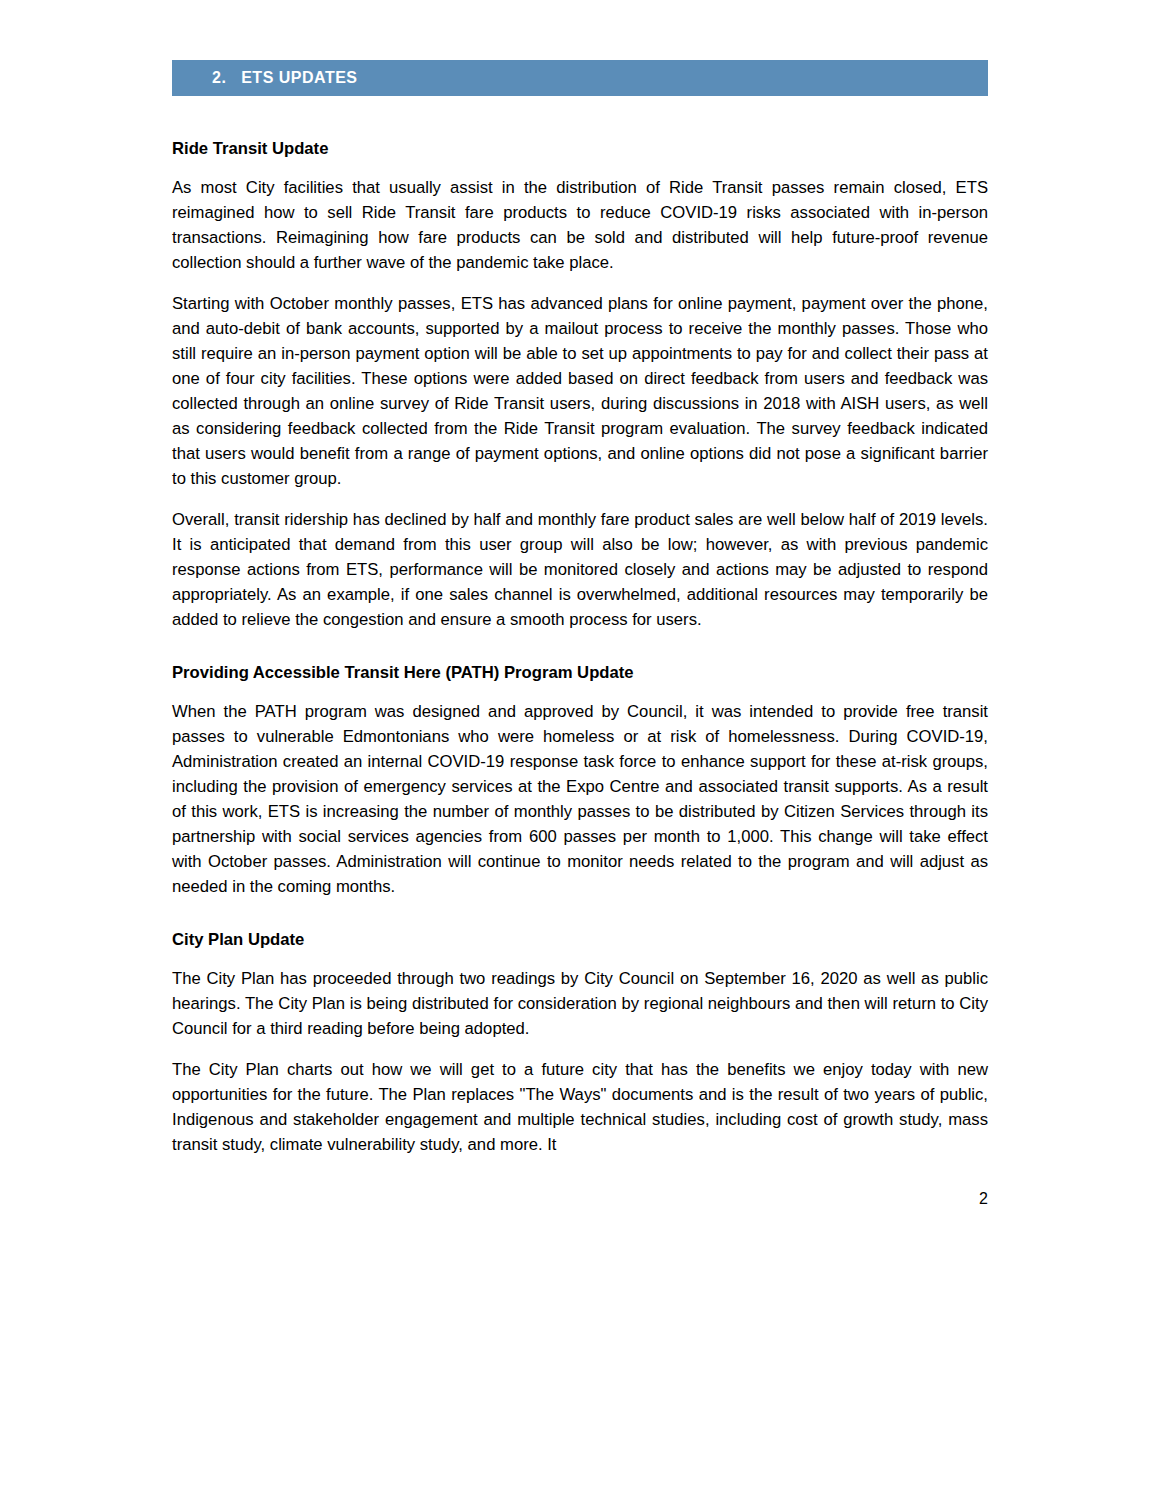2. ETS UPDATES
Ride Transit Update
As most City facilities that usually assist in the distribution of Ride Transit passes remain closed, ETS reimagined how to sell Ride Transit fare products to reduce COVID-19 risks associated with in-person transactions. Reimagining how fare products can be sold and distributed will help future-proof revenue collection should a further wave of the pandemic take place.
Starting with October monthly passes, ETS has advanced plans for online payment, payment over the phone, and auto-debit of bank accounts, supported by a mailout process to receive the monthly passes. Those who still require an in-person payment option will be able to set up appointments to pay for and collect their pass at one of four city facilities. These options were added based on direct feedback from users and feedback was collected through an online survey of Ride Transit users, during discussions in 2018 with AISH users, as well as considering feedback collected from the Ride Transit program evaluation. The survey feedback indicated that users would benefit from a range of payment options, and online options did not pose a significant barrier to this customer group.
Overall, transit ridership has declined by half and monthly fare product sales are well below half of 2019 levels. It is anticipated that demand from this user group will also be low; however, as with previous pandemic response actions from ETS, performance will be monitored closely and actions may be adjusted to respond appropriately. As an example, if one sales channel is overwhelmed, additional resources may temporarily be added to relieve the congestion and ensure a smooth process for users.
Providing Accessible Transit Here (PATH) Program Update
When the PATH program was designed and approved by Council, it was intended to provide free transit passes to vulnerable Edmontonians who were homeless or at risk of homelessness. During COVID-19, Administration created an internal COVID-19 response task force to enhance support for these at-risk groups, including the provision of emergency services at the Expo Centre and associated transit supports. As a result of this work, ETS is increasing the number of monthly passes to be distributed by Citizen Services through its partnership with social services agencies from 600 passes per month to 1,000. This change will take effect with October passes. Administration will continue to monitor needs related to the program and will adjust as needed in the coming months.
City Plan Update
The City Plan has proceeded through two readings by City Council on September 16, 2020 as well as public hearings. The City Plan is being distributed for consideration by regional neighbours and then will return to City Council for a third reading before being adopted.
The City Plan charts out how we will get to a future city that has the benefits we enjoy today with new opportunities for the future. The Plan replaces "The Ways" documents and is the result of two years of public, Indigenous and stakeholder engagement and multiple technical studies, including cost of growth study, mass transit study, climate vulnerability study, and more. It
2